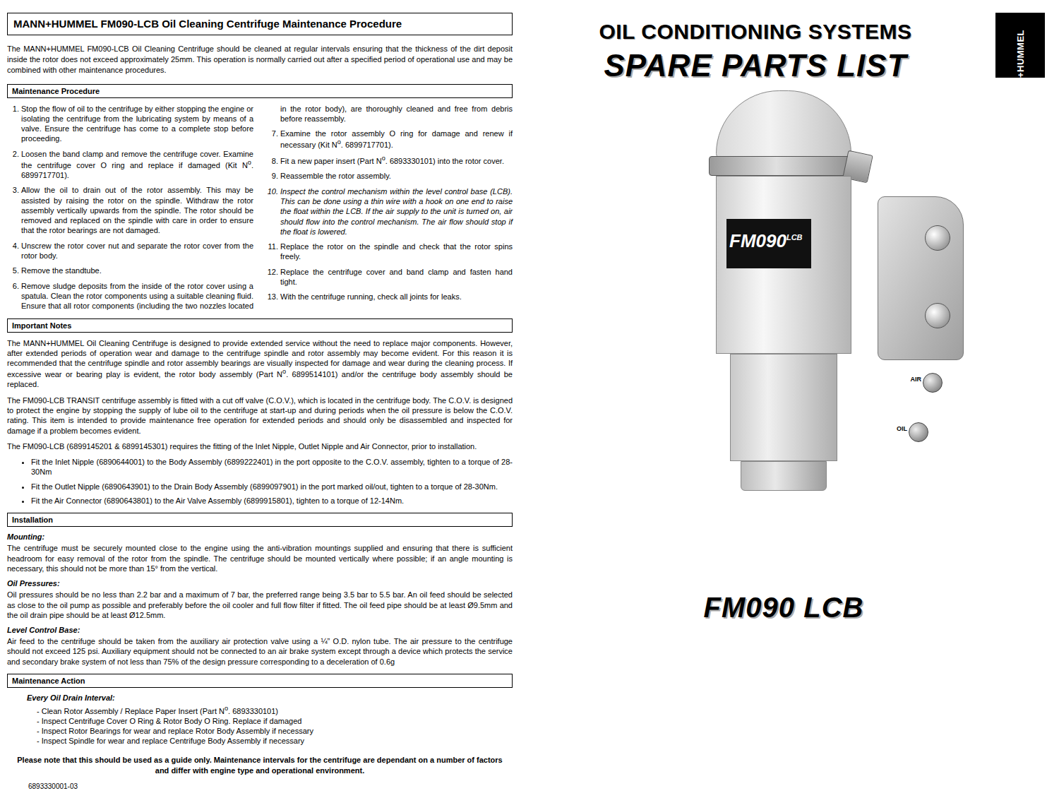MANN+HUMMEL FM090-LCB Oil Cleaning Centrifuge Maintenance Procedure
The MANN+HUMMEL FM090-LCB Oil Cleaning Centrifuge should be cleaned at regular intervals ensuring that the thickness of the dirt deposit inside the rotor does not exceed approximately 25mm. This operation is normally carried out after a specified period of operational use and may be combined with other maintenance procedures.
Maintenance Procedure
Stop the flow of oil to the centrifuge by either stopping the engine or isolating the centrifuge from the lubricating system by means of a valve. Ensure the centrifuge has come to a complete stop before proceeding.
Loosen the band clamp and remove the centrifuge cover. Examine the centrifuge cover O ring and replace if damaged (Kit No. 6899717701).
Allow the oil to drain out of the rotor assembly. This may be assisted by raising the rotor on the spindle. Withdraw the rotor assembly vertically upwards from the spindle. The rotor should be removed and replaced on the spindle with care in order to ensure that the rotor bearings are not damaged.
Unscrew the rotor cover nut and separate the rotor cover from the rotor body.
Remove the standtube.
Remove sludge deposits from the inside of the rotor cover using a spatula. Clean the rotor components using a suitable cleaning fluid. Ensure that all rotor components (including the two nozzles located in the rotor body), are thoroughly cleaned and free from debris before reassembly.
Examine the rotor assembly O ring for damage and renew if necessary (Kit No. 6899717701).
Fit a new paper insert (Part No. 6893330101) into the rotor cover.
Reassemble the rotor assembly.
Inspect the control mechanism within the level control base (LCB). This can be done using a thin wire with a hook on one end to raise the float within the LCB. If the air supply to the unit is turned on, air should flow into the control mechanism. The air flow should stop if the float is lowered.
Replace the rotor on the spindle and check that the rotor spins freely.
Replace the centrifuge cover and band clamp and fasten hand tight.
With the centrifuge running, check all joints for leaks.
Important Notes
The MANN+HUMMEL Oil Cleaning Centrifuge is designed to provide extended service without the need to replace major components. However, after extended periods of operation wear and damage to the centrifuge spindle and rotor assembly may become evident. For this reason it is recommended that the centrifuge spindle and rotor assembly bearings are visually inspected for damage and wear during the cleaning process. If excessive wear or bearing play is evident, the rotor body assembly (Part No. 6899514101) and/or the centrifuge body assembly should be replaced.
The FM090-LCB TRANSIT centrifuge assembly is fitted with a cut off valve (C.O.V.), which is located in the centrifuge body. The C.O.V. is designed to protect the engine by stopping the supply of lube oil to the centrifuge at start-up and during periods when the oil pressure is below the C.O.V. rating. This item is intended to provide maintenance free operation for extended periods and should only be disassembled and inspected for damage if a problem becomes evident.
The FM090-LCB (6899145201 & 6899145301) requires the fitting of the Inlet Nipple, Outlet Nipple and Air Connector, prior to installation.
Fit the Inlet Nipple (6890644001) to the Body Assembly (6899222401) in the port opposite to the C.O.V. assembly, tighten to a torque of 28-30Nm
Fit the Outlet Nipple (6890643901) to the Drain Body Assembly (6899097901) in the port marked oil/out, tighten to a torque of 28-30Nm.
Fit the Air Connector (6890643801) to the Air Valve Assembly (6899915801), tighten to a torque of 12-14Nm.
Installation
Mounting:
The centrifuge must be securely mounted close to the engine using the anti-vibration mountings supplied and ensuring that there is sufficient headroom for easy removal of the rotor from the spindle. The centrifuge should be mounted vertically where possible; if an angle mounting is necessary, this should not be more than 15° from the vertical.
Oil Pressures:
Oil pressures should be no less than 2.2 bar and a maximum of 7 bar, the preferred range being 3.5 bar to 5.5 bar. An oil feed should be selected as close to the oil pump as possible and preferably before the oil cooler and full flow filter if fitted. The oil feed pipe should be at least Ø9.5mm and the oil drain pipe should be at least Ø12.5mm.
Level Control Base:
Air feed to the centrifuge should be taken from the auxiliary air protection valve using a ¼” O.D. nylon tube. The air pressure to the centrifuge should not exceed 125 psi. Auxiliary equipment should not be connected to an air brake system except through a device which protects the service and secondary brake system of not less than 75% of the design pressure corresponding to a deceleration of 0.6g
Maintenance Action
Every Oil Drain Interval:
Clean Rotor Assembly / Replace Paper Insert (Part No. 6893330101)
Inspect Centrifuge Cover O Ring & Rotor Body O Ring. Replace if damaged
Inspect Rotor Bearings for wear and replace Rotor Body Assembly if necessary
Inspect Spindle for wear and replace Centrifuge Body Assembly if necessary
Please note that this should be used as a guide only. Maintenance intervals for the centrifuge are dependant on a number of factors
and differ with engine type and operational environment.
6893330001-03
OIL CONDITIONING SYSTEMS
SPARE PARTS LIST
MANN+HUMMEL
FM090LCB
AIR
OIL
FM090 LCB